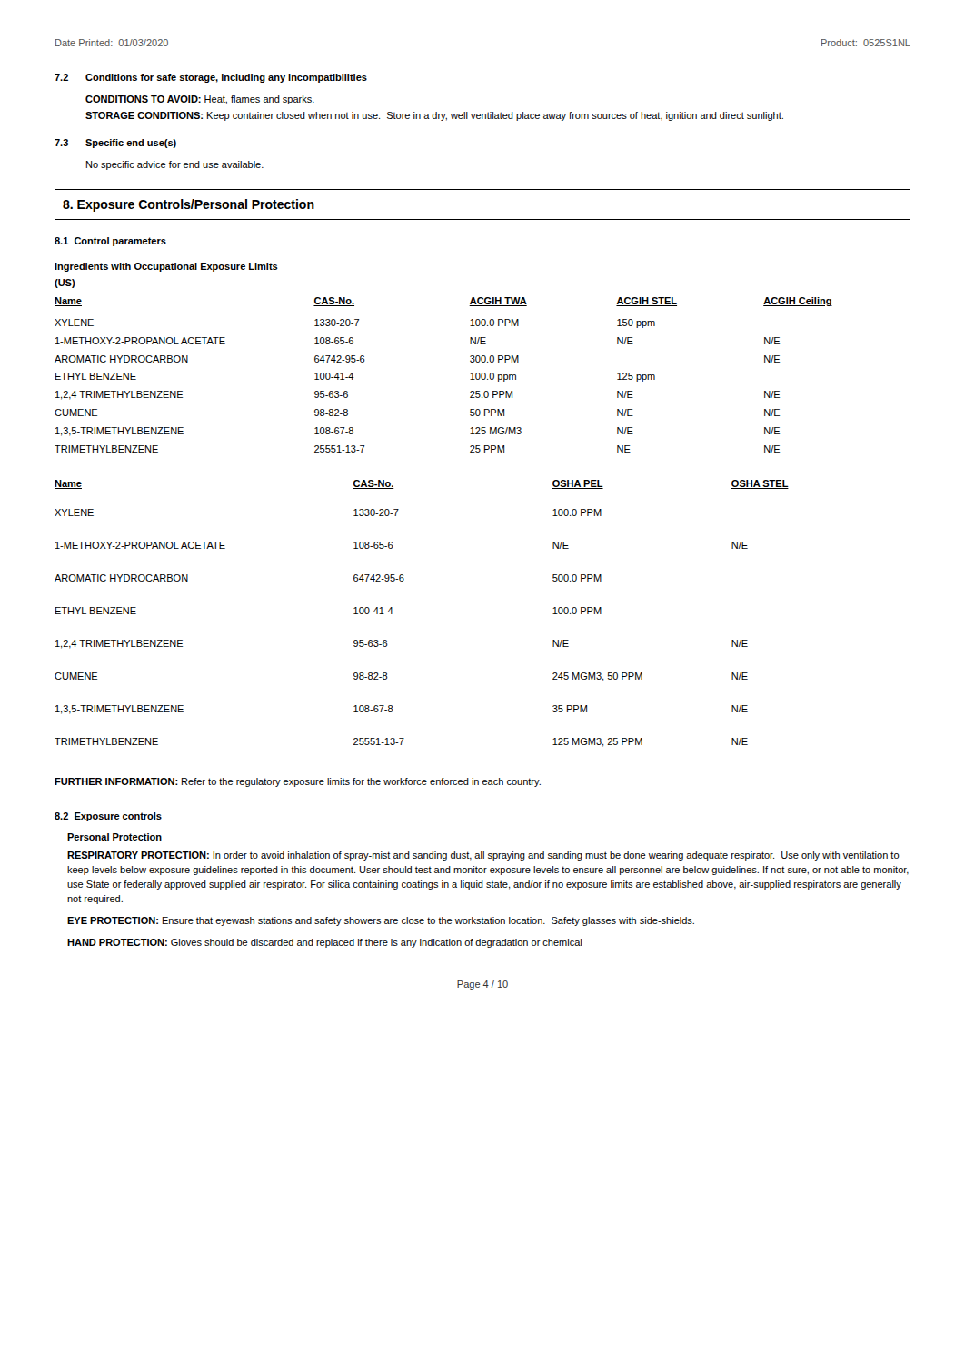Date Printed: 01/03/2020
Product: 0525S1NL
7.2 Conditions for safe storage, including any incompatibilities
CONDITIONS TO AVOID: Heat, flames and sparks.
STORAGE CONDITIONS: Keep container closed when not in use. Store in a dry, well ventilated place away from sources of heat, ignition and direct sunlight.
7.3 Specific end use(s)
No specific advice for end use available.
8. Exposure Controls/Personal Protection
8.1 Control parameters
Ingredients with Occupational Exposure Limits
(US)
| Name | CAS-No. | ACGIH TWA | ACGIH STEL | ACGIH Ceiling |
| --- | --- | --- | --- | --- |
| XYLENE | 1330-20-7 | 100.0 PPM | 150 ppm | |
| 1-METHOXY-2-PROPANOL ACETATE | 108-65-6 | N/E | N/E | N/E |
| AROMATIC HYDROCARBON | 64742-95-6 | 300.0 PPM | | N/E |
| ETHYL BENZENE | 100-41-4 | 100.0 ppm | 125 ppm | |
| 1,2,4 TRIMETHYLBENZENE | 95-63-6 | 25.0 PPM | N/E | N/E |
| CUMENE | 98-82-8 | 50 PPM | N/E | N/E |
| 1,3,5-TRIMETHYLBENZENE | 108-67-8 | 125 MG/M3 | N/E | N/E |
| TRIMETHYLBENZENE | 25551-13-7 | 25 PPM | NE | N/E |
| Name | CAS-No. | OSHA PEL | OSHA STEL |
| --- | --- | --- | --- |
| XYLENE | 1330-20-7 | 100.0 PPM | |
| 1-METHOXY-2-PROPANOL ACETATE | 108-65-6 | N/E | N/E |
| AROMATIC HYDROCARBON | 64742-95-6 | 500.0 PPM | |
| ETHYL BENZENE | 100-41-4 | 100.0 PPM | |
| 1,2,4 TRIMETHYLBENZENE | 95-63-6 | N/E | N/E |
| CUMENE | 98-82-8 | 245 MGM3, 50 PPM | N/E |
| 1,3,5-TRIMETHYLBENZENE | 108-67-8 | 35 PPM | N/E |
| TRIMETHYLBENZENE | 25551-13-7 | 125 MGM3, 25 PPM | N/E |
FURTHER INFORMATION: Refer to the regulatory exposure limits for the workforce enforced in each country.
8.2 Exposure controls
Personal Protection
RESPIRATORY PROTECTION: In order to avoid inhalation of spray-mist and sanding dust, all spraying and sanding must be done wearing adequate respirator. Use only with ventilation to keep levels below exposure guidelines reported in this document. User should test and monitor exposure levels to ensure all personnel are below guidelines. If not sure, or not able to monitor, use State or federally approved supplied air respirator. For silica containing coatings in a liquid state, and/or if no exposure limits are established above, air-supplied respirators are generally not required.
EYE PROTECTION: Ensure that eyewash stations and safety showers are close to the workstation location. Safety glasses with side-shields.
HAND PROTECTION: Gloves should be discarded and replaced if there is any indication of degradation or chemical
Page 4 / 10